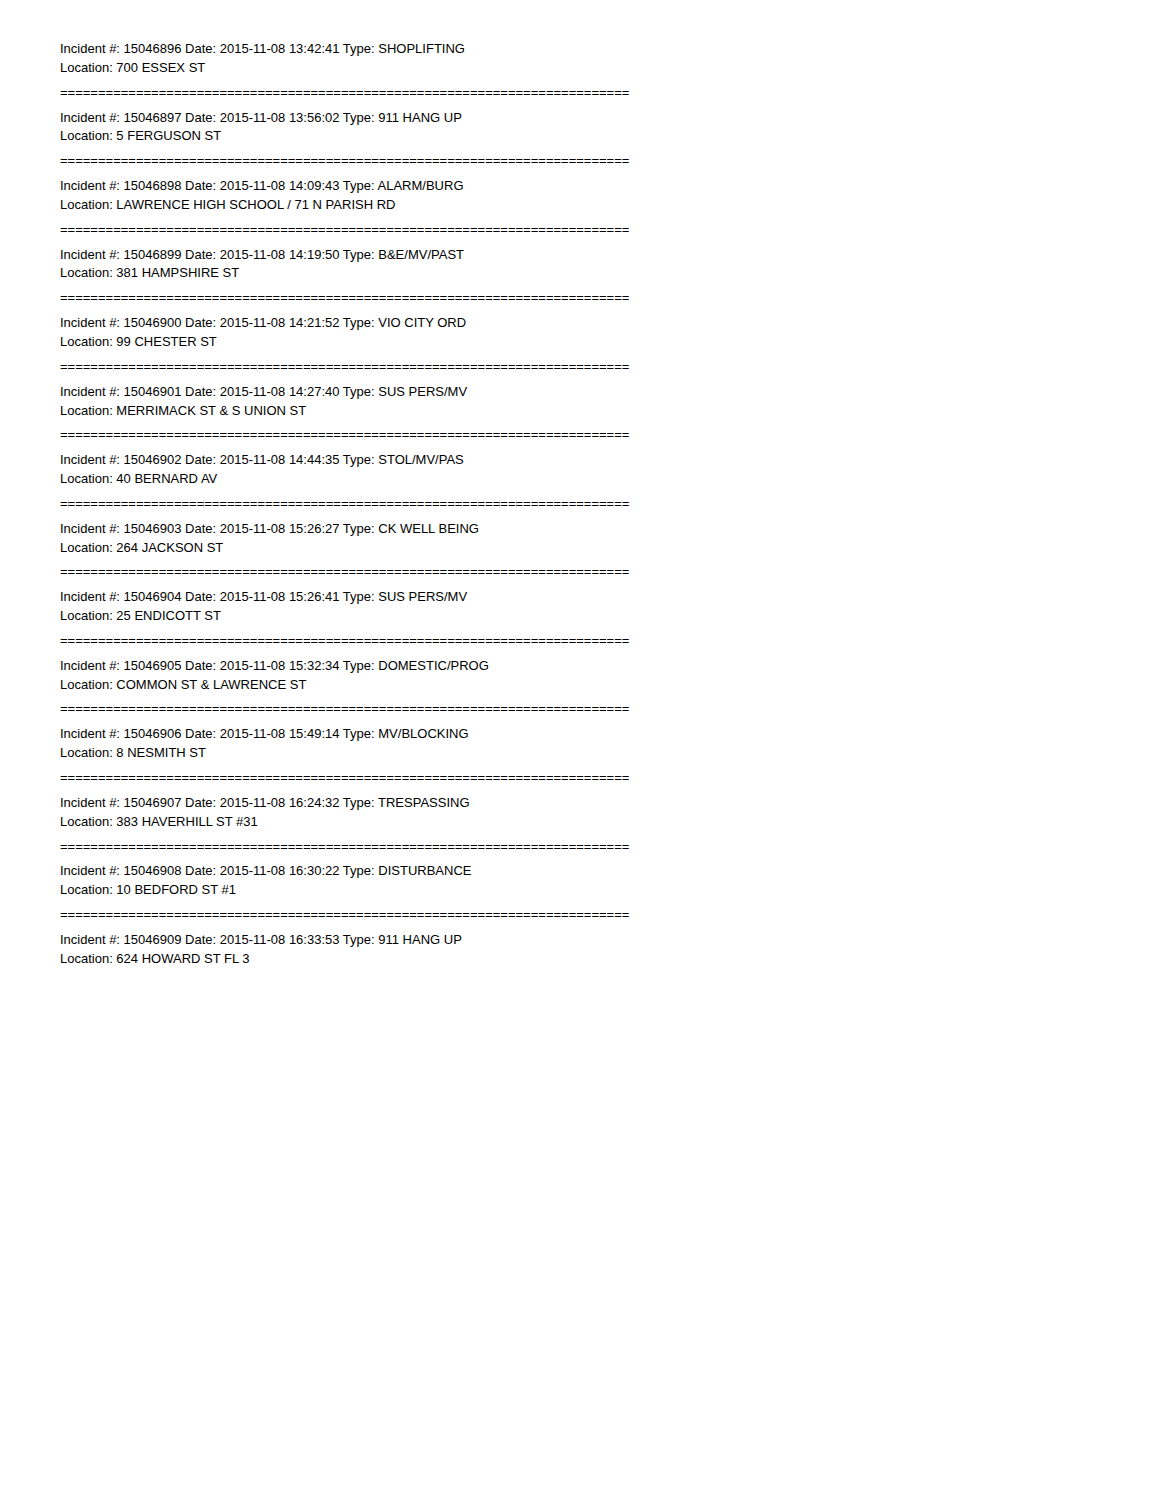Incident #: 15046896 Date: 2015-11-08 13:42:41 Type: SHOPLIFTING
Location: 700 ESSEX ST
===========================================================================
Incident #: 15046897 Date: 2015-11-08 13:56:02 Type: 911 HANG UP
Location: 5 FERGUSON ST
===========================================================================
Incident #: 15046898 Date: 2015-11-08 14:09:43 Type: ALARM/BURG
Location: LAWRENCE HIGH SCHOOL / 71 N PARISH RD
===========================================================================
Incident #: 15046899 Date: 2015-11-08 14:19:50 Type: B&E/MV/PAST
Location: 381 HAMPSHIRE ST
===========================================================================
Incident #: 15046900 Date: 2015-11-08 14:21:52 Type: VIO CITY ORD
Location: 99 CHESTER ST
===========================================================================
Incident #: 15046901 Date: 2015-11-08 14:27:40 Type: SUS PERS/MV
Location: MERRIMACK ST & S UNION ST
===========================================================================
Incident #: 15046902 Date: 2015-11-08 14:44:35 Type: STOL/MV/PAS
Location: 40 BERNARD AV
===========================================================================
Incident #: 15046903 Date: 2015-11-08 15:26:27 Type: CK WELL BEING
Location: 264 JACKSON ST
===========================================================================
Incident #: 15046904 Date: 2015-11-08 15:26:41 Type: SUS PERS/MV
Location: 25 ENDICOTT ST
===========================================================================
Incident #: 15046905 Date: 2015-11-08 15:32:34 Type: DOMESTIC/PROG
Location: COMMON ST & LAWRENCE ST
===========================================================================
Incident #: 15046906 Date: 2015-11-08 15:49:14 Type: MV/BLOCKING
Location: 8 NESMITH ST
===========================================================================
Incident #: 15046907 Date: 2015-11-08 16:24:32 Type: TRESPASSING
Location: 383 HAVERHILL ST #31
===========================================================================
Incident #: 15046908 Date: 2015-11-08 16:30:22 Type: DISTURBANCE
Location: 10 BEDFORD ST #1
===========================================================================
Incident #: 15046909 Date: 2015-11-08 16:33:53 Type: 911 HANG UP
Location: 624 HOWARD ST FL 3